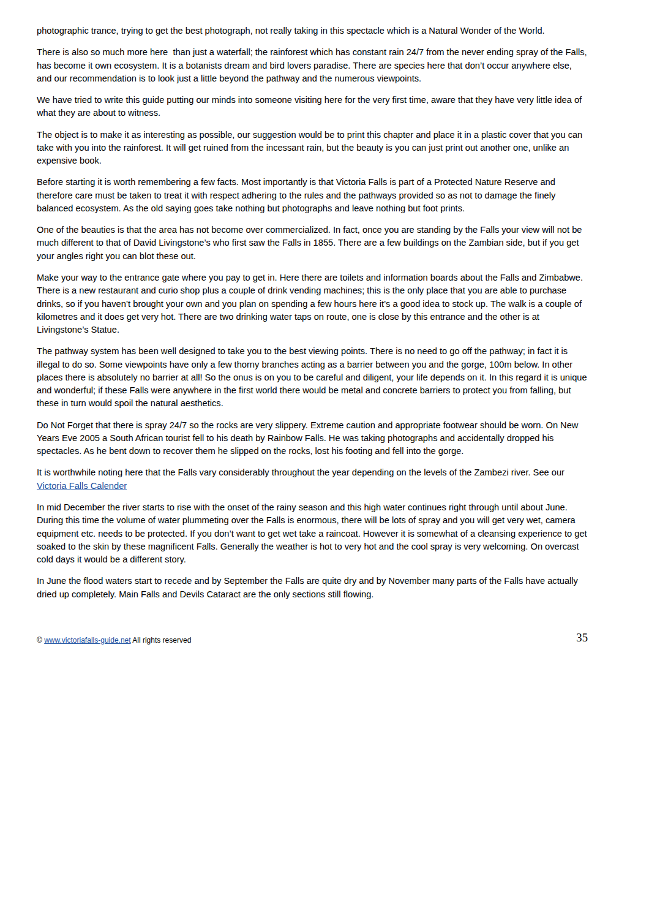photographic trance, trying to get the best photograph, not really taking in this spectacle which is a Natural Wonder of the World.
There is also so much more here than just a waterfall; the rainforest which has constant rain 24/7 from the never ending spray of the Falls, has become it own ecosystem. It is a botanists dream and bird lovers paradise. There are species here that don’t occur anywhere else, and our recommendation is to look just a little beyond the pathway and the numerous viewpoints.
We have tried to write this guide putting our minds into someone visiting here for the very first time, aware that they have very little idea of what they are about to witness.
The object is to make it as interesting as possible, our suggestion would be to print this chapter and place it in a plastic cover that you can take with you into the rainforest. It will get ruined from the incessant rain, but the beauty is you can just print out another one, unlike an expensive book.
Before starting it is worth remembering a few facts. Most importantly is that Victoria Falls is part of a Protected Nature Reserve and therefore care must be taken to treat it with respect adhering to the rules and the pathways provided so as not to damage the finely balanced ecosystem. As the old saying goes take nothing but photographs and leave nothing but foot prints.
One of the beauties is that the area has not become over commercialized. In fact, once you are standing by the Falls your view will not be much different to that of David Livingstone’s who first saw the Falls in 1855. There are a few buildings on the Zambian side, but if you get your angles right you can blot these out.
Make your way to the entrance gate where you pay to get in. Here there are toilets and information boards about the Falls and Zimbabwe. There is a new restaurant and curio shop plus a couple of drink vending machines; this is the only place that you are able to purchase drinks, so if you haven’t brought your own and you plan on spending a few hours here it’s a good idea to stock up. The walk is a couple of kilometres and it does get very hot. There are two drinking water taps on route, one is close by this entrance and the other is at Livingstone’s Statue.
The pathway system has been well designed to take you to the best viewing points. There is no need to go off the pathway; in fact it is illegal to do so. Some viewpoints have only a few thorny branches acting as a barrier between you and the gorge, 100m below. In other places there is absolutely no barrier at all! So the onus is on you to be careful and diligent, your life depends on it. In this regard it is unique and wonderful; if these Falls were anywhere in the first world there would be metal and concrete barriers to protect you from falling, but these in turn would spoil the natural aesthetics.
Do Not Forget that there is spray 24/7 so the rocks are very slippery. Extreme caution and appropriate footwear should be worn. On New Years Eve 2005 a South African tourist fell to his death by Rainbow Falls. He was taking photographs and accidentally dropped his spectacles. As he bent down to recover them he slipped on the rocks, lost his footing and fell into the gorge.
It is worthwhile noting here that the Falls vary considerably throughout the year depending on the levels of the Zambezi river. See our Victoria Falls Calender
In mid December the river starts to rise with the onset of the rainy season and this high water continues right through until about June. During this time the volume of water plummeting over the Falls is enormous, there will be lots of spray and you will get very wet, camera equipment etc. needs to be protected. If you don’t want to get wet take a raincoat. However it is somewhat of a cleansing experience to get soaked to the skin by these magnificent Falls. Generally the weather is hot to very hot and the cool spray is very welcoming. On overcast cold days it would be a different story.
In June the flood waters start to recede and by September the Falls are quite dry and by November many parts of the Falls have actually dried up completely. Main Falls and Devils Cataract are the only sections still flowing.
© www.victoriafalls-guide.net All rights reserved
35